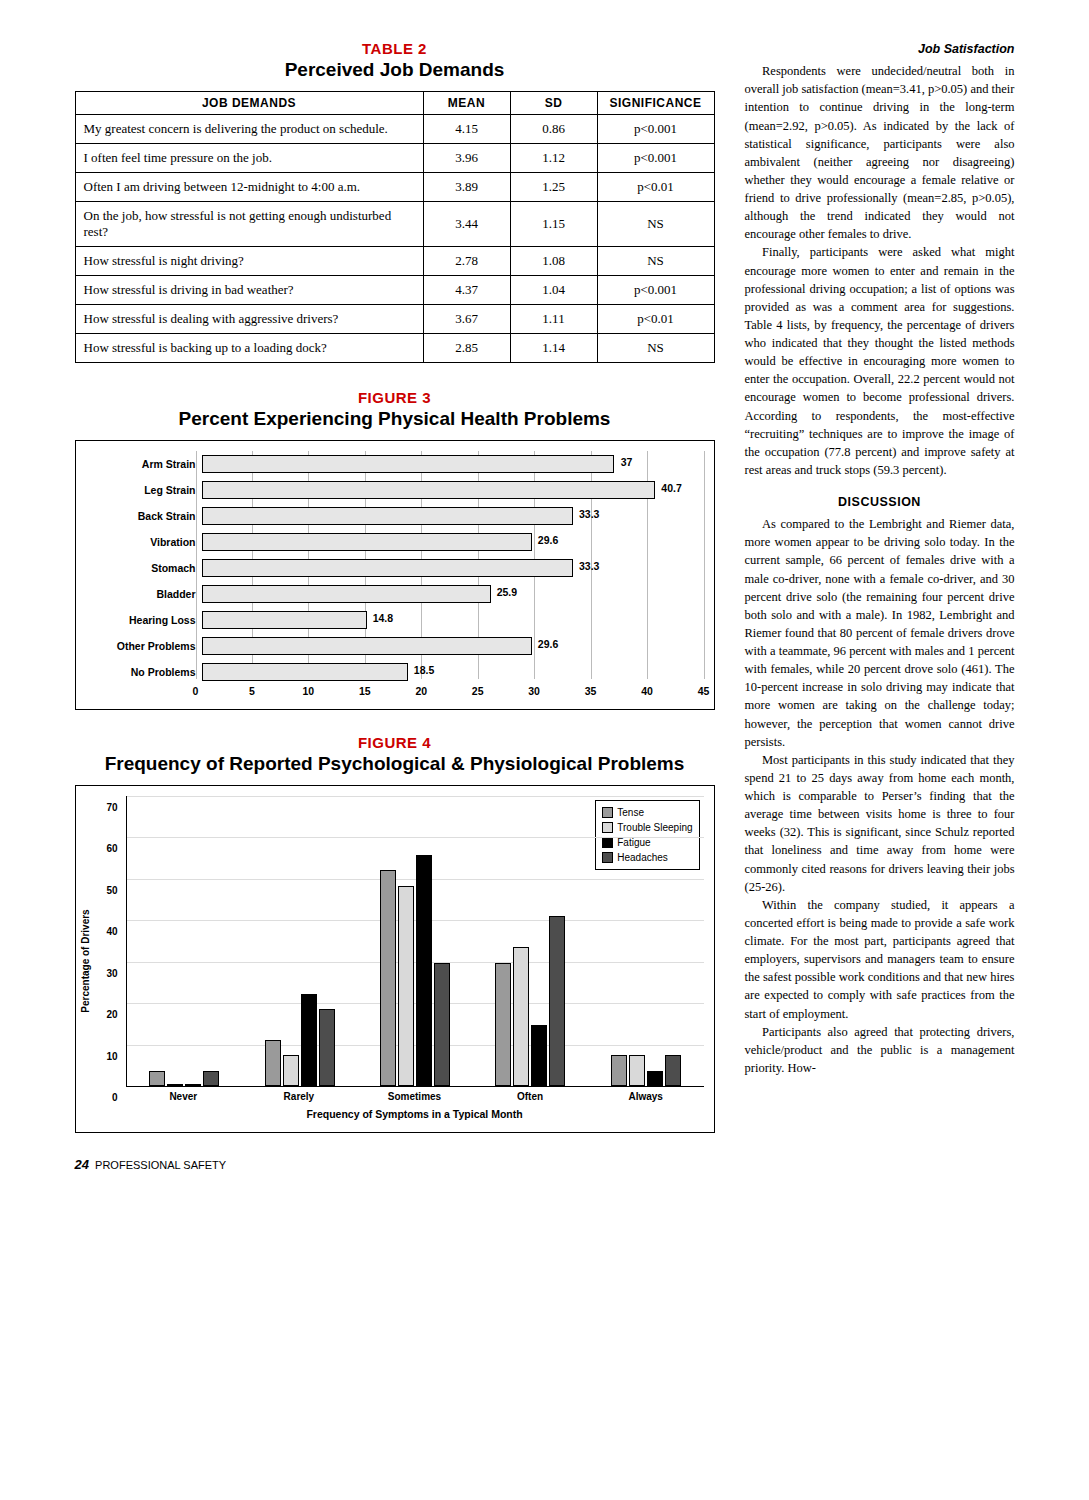TABLE 2
Perceived Job Demands
| JOB DEMANDS | MEAN | SD | SIGNIFICANCE |
| --- | --- | --- | --- |
| My greatest concern is delivering the product on schedule. | 4.15 | 0.86 | p<0.001 |
| I often feel time pressure on the job. | 3.96 | 1.12 | p<0.001 |
| Often I am driving between 12-midnight to 4:00 a.m. | 3.89 | 1.25 | p<0.01 |
| On the job, how stressful is not getting enough undisturbed rest? | 3.44 | 1.15 | NS |
| How stressful is night driving? | 2.78 | 1.08 | NS |
| How stressful is driving in bad weather? | 4.37 | 1.04 | p<0.001 |
| How stressful is dealing with aggressive drivers? | 3.67 | 1.11 | p<0.01 |
| How stressful is backing up to a loading dock? | 2.85 | 1.14 | NS |
FIGURE 3
Percent Experiencing Physical Health Problems
Arm Strain
37
Leg Strain
40.7
Back Strain
33.3
Vibration
29.6
Stomach
33.3
Bladder
25.9
Hearing Loss
14.8
Other Problems
29.6
No Problems
18.5
0 5 10 15 20 25 30 35 40 45
FIGURE 4
Frequency of Reported Psychological & Physiological Problems
Tense
Trouble Sleeping
Fatigue
Headaches
Percentage of Drivers
70 60 50 40 30 20 10 0
Never Rarely Sometimes Often Always
Frequency of Symptoms in a Typical Month
Job Satisfaction
Respondents were undecided/neutral both in overall job satisfaction (mean=3.41, p>0.05) and their intention to continue driving in the long-term (mean=2.92, p>0.05). As indicated by the lack of statistical significance, participants were also ambivalent (neither agreeing nor disagreeing) whether they would encourage a female relative or friend to drive professionally (mean=2.85, p>0.05), although the trend indicated they would not encourage other females to drive.
Finally, participants were asked what might encourage more women to enter and remain in the professional driving occupation; a list of options was provided as was a comment area for suggestions. Table 4 lists, by frequency, the percentage of drivers who indicated that they thought the listed methods would be effective in encouraging more women to enter the occupation. Overall, 22.2 percent would not encourage women to become professional drivers. According to respondents, the most-effective “recruiting” techniques are to improve the image of the occupation (77.8 percent) and improve safety at rest areas and truck stops (59.3 percent).
DISCUSSION
As compared to the Lembright and Riemer data, more women appear to be driving solo today. In the current sample, 66 percent of females drive with a male co-driver, none with a female co-driver, and 30 percent drive solo (the remaining four percent drive both solo and with a male). In 1982, Lembright and Riemer found that 80 percent of female drivers drove with a teammate, 96 percent with males and 1 percent with females, while 20 percent drove solo (461). The 10-percent increase in solo driving may indicate that more women are taking on the challenge today; however, the perception that women cannot drive persists.
Most participants in this study indicated that they spend 21 to 25 days away from home each month, which is comparable to Perser’s finding that the average time between visits home is three to four weeks (32). This is significant, since Schulz reported that loneliness and time away from home were commonly cited reasons for drivers leaving their jobs (25-26).
Within the company studied, it appears a concerted effort is being made to provide a safe work climate. For the most part, participants agreed that employers, supervisors and managers team to ensure the safest possible work conditions and that new hires are expected to comply with safe practices from the start of employment.
Participants also agreed that protecting drivers, vehicle/product and the public is a management priority. How-
24 PROFESSIONAL SAFETY